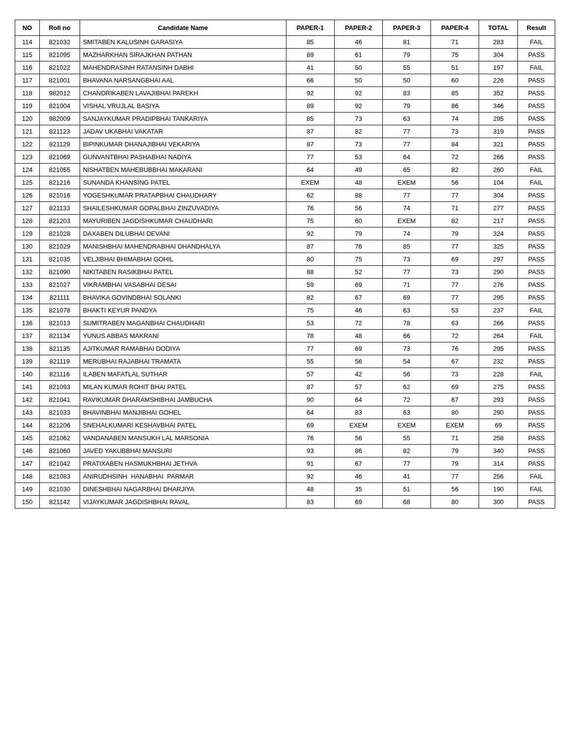Result list
| NO | Roll no | Candidate Name | PAPER-1 | PAPER-2 | PAPER-3 | PAPER-4 | TOTAL | Result |
| --- | --- | --- | --- | --- | --- | --- | --- | --- |
| 114 | 821032 | Smitaben Kalusinh Garasiya | 85 | 46 | 81 | 71 | 283 | FAIL |
| 115 | 821095 | Mazharkhan Sirajkhan Pathan | 89 | 61 | 79 | 75 | 304 | PASS |
| 116 | 821022 | Mahendrasinh Ratansinh Dabhi | 41 | 50 | 55 | 51 | 197 | FAIL |
| 117 | 821001 | Bhavana Narsangbhai Aal | 66 | 50 | 50 | 60 | 226 | PASS |
| 118 | 982012 | Chandrikaben Lavajibhai Parekh | 92 | 92 | 83 | 85 | 352 | PASS |
| 119 | 821004 | Vishal Vrujlal Basiya | 89 | 92 | 79 | 86 | 346 | PASS |
| 120 | 982009 | Sanjaykumar Pradipbhai Tankariya | 85 | 73 | 63 | 74 | 295 | PASS |
| 121 | 821123 | Jadav Ukabhai Vakatar | 87 | 82 | 77 | 73 | 319 | PASS |
| 122 | 821129 | Bipinkumar Dhanajibhai Vekariya | 87 | 73 | 77 | 84 | 321 | PASS |
| 123 | 821069 | Gunvantbhai Pashabhai Nadiya | 77 | 53 | 64 | 72 | 266 | PASS |
| 124 | 821055 | Nishatben Mahebubbhai Makarani | 64 | 49 | 65 | 82 | 260 | FAIL |
| 125 | 821216 | Sunanda Khansing Patel | EXEM | 48 | EXEM | 56 | 104 | FAIL |
| 126 | 821016 | Yogeshkumar Pratapbhai Chaudhary | 62 | 88 | 77 | 77 | 304 | PASS |
| 127 | 821133 | Shaileshkumar Gopalbhai Zinzuvadiya | 76 | 56 | 74 | 71 | 277 | PASS |
| 128 | 821203 | Mayuriben Jagdishkumar Chaudhari | 75 | 60 | EXEM | 82 | 217 | PASS |
| 129 | 821028 | Daxaben Dilubhai Devani | 92 | 79 | 74 | 79 | 324 | PASS |
| 130 | 821029 | Manishbhai Mahendrabhai Dhandhalya | 87 | 76 | 85 | 77 | 325 | PASS |
| 131 | 821035 | Veljibhai Bhimabhai Gohil | 80 | 75 | 73 | 69 | 297 | PASS |
| 132 | 821090 | Nikitaben Rasikbhai Patel | 88 | 52 | 77 | 73 | 290 | PASS |
| 133 | 821027 | Vikrambhai Vasabhai Desai | 59 | 69 | 71 | 77 | 276 | PASS |
| 134 | 821111 | Bhavika Govindbhai Solanki | 82 | 67 | 69 | 77 | 295 | PASS |
| 135 | 821078 | Bhakti Keyur Pandya | 75 | 46 | 63 | 53 | 237 | FAIL |
| 136 | 821013 | Sumitraben Maganbhai Chaudhari | 53 | 72 | 78 | 63 | 266 | PASS |
| 137 | 821134 | Yunus Abbas Makrani | 78 | 48 | 66 | 72 | 264 | FAIL |
| 138 | 821135 | Ajitkumar Ramabhai Dodiya | 77 | 69 | 73 | 76 | 295 | PASS |
| 139 | 821119 | Merubhai Rajabhai Tramata | 55 | 56 | 54 | 67 | 232 | PASS |
| 140 | 821116 | Ilaben Mafatlal Suthar | 57 | 42 | 56 | 73 | 228 | FAIL |
| 141 | 821093 | Milan Kumar Rohit Bhai Patel | 87 | 57 | 62 | 69 | 275 | PASS |
| 142 | 821041 | Ravikumar Dharamshibhai Jambucha | 90 | 64 | 72 | 67 | 293 | PASS |
| 143 | 821033 | Bhavinbhai Manjibhai Gohel | 64 | 83 | 63 | 80 | 290 | PASS |
| 144 | 821206 | Snehalkumari Keshavbhai Patel | 69 | EXEM | EXEM | EXEM | 69 | PASS |
| 145 | 821062 | Vandanaben Mansukh Lal Marsonia | 76 | 56 | 55 | 71 | 258 | PASS |
| 146 | 821060 | Javed Yakubbhai Mansuri | 93 | 86 | 82 | 79 | 340 | PASS |
| 147 | 821042 | Pratixaben Hasmukhbhai Jethva | 91 | 67 | 77 | 79 | 314 | PASS |
| 148 | 821083 | Anirudhsinh Hanabhai Parmar | 92 | 46 | 41 | 77 | 256 | FAIL |
| 149 | 821030 | Dineshbhai Nagarbhai Dharjiya | 48 | 35 | 51 | 56 | 190 | FAIL |
| 150 | 821142 | Vijaykumar Jagdishbhai Raval | 83 | 69 | 68 | 80 | 300 | PASS |